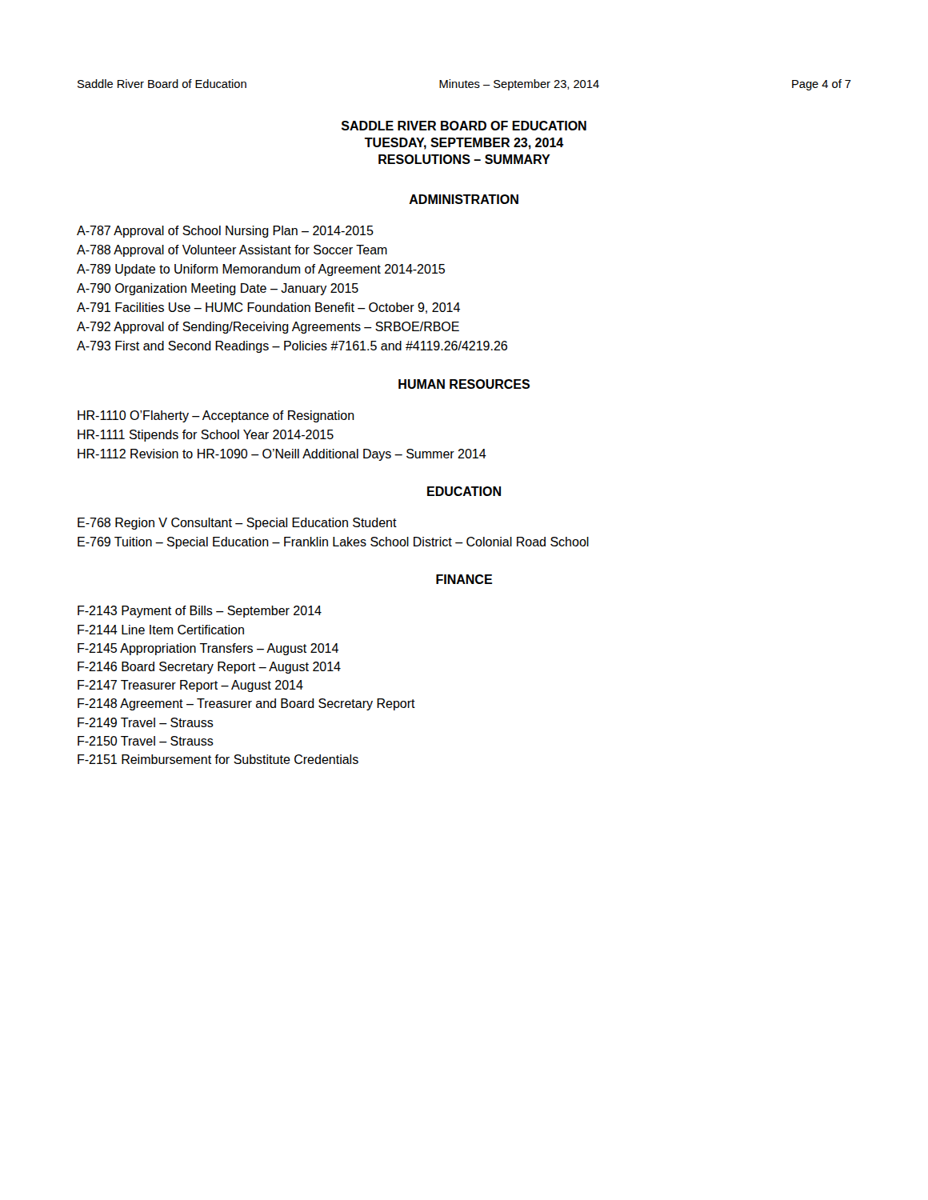Saddle River Board of Education Minutes – September 23, 2014 Page 4 of 7
SADDLE RIVER BOARD OF EDUCATION
TUESDAY, SEPTEMBER 23, 2014
RESOLUTIONS – SUMMARY
Administration
A-787 Approval of School Nursing Plan – 2014-2015
A-788 Approval of Volunteer Assistant for Soccer Team
A-789 Update to Uniform Memorandum of Agreement 2014-2015
A-790 Organization Meeting Date – January 2015
A-791 Facilities Use – HUMC Foundation Benefit – October 9, 2014
A-792 Approval of Sending/Receiving Agreements – SRBOE/RBOE
A-793 First and Second Readings – Policies #7161.5 and #4119.26/4219.26
Human Resources
HR-1110 O’Flaherty – Acceptance of Resignation
HR-1111 Stipends for School Year 2014-2015
HR-1112 Revision to HR-1090 – O’Neill Additional Days – Summer 2014
Education
E-768 Region V Consultant – Special Education Student
E-769 Tuition – Special Education – Franklin Lakes School District – Colonial Road School
Finance
F-2143 Payment of Bills – September 2014
F-2144 Line Item Certification
F-2145 Appropriation Transfers – August 2014
F-2146 Board Secretary Report – August 2014
F-2147 Treasurer Report – August 2014
F-2148 Agreement – Treasurer and Board Secretary Report
F-2149 Travel – Strauss
F-2150 Travel – Strauss
F-2151 Reimbursement for Substitute Credentials